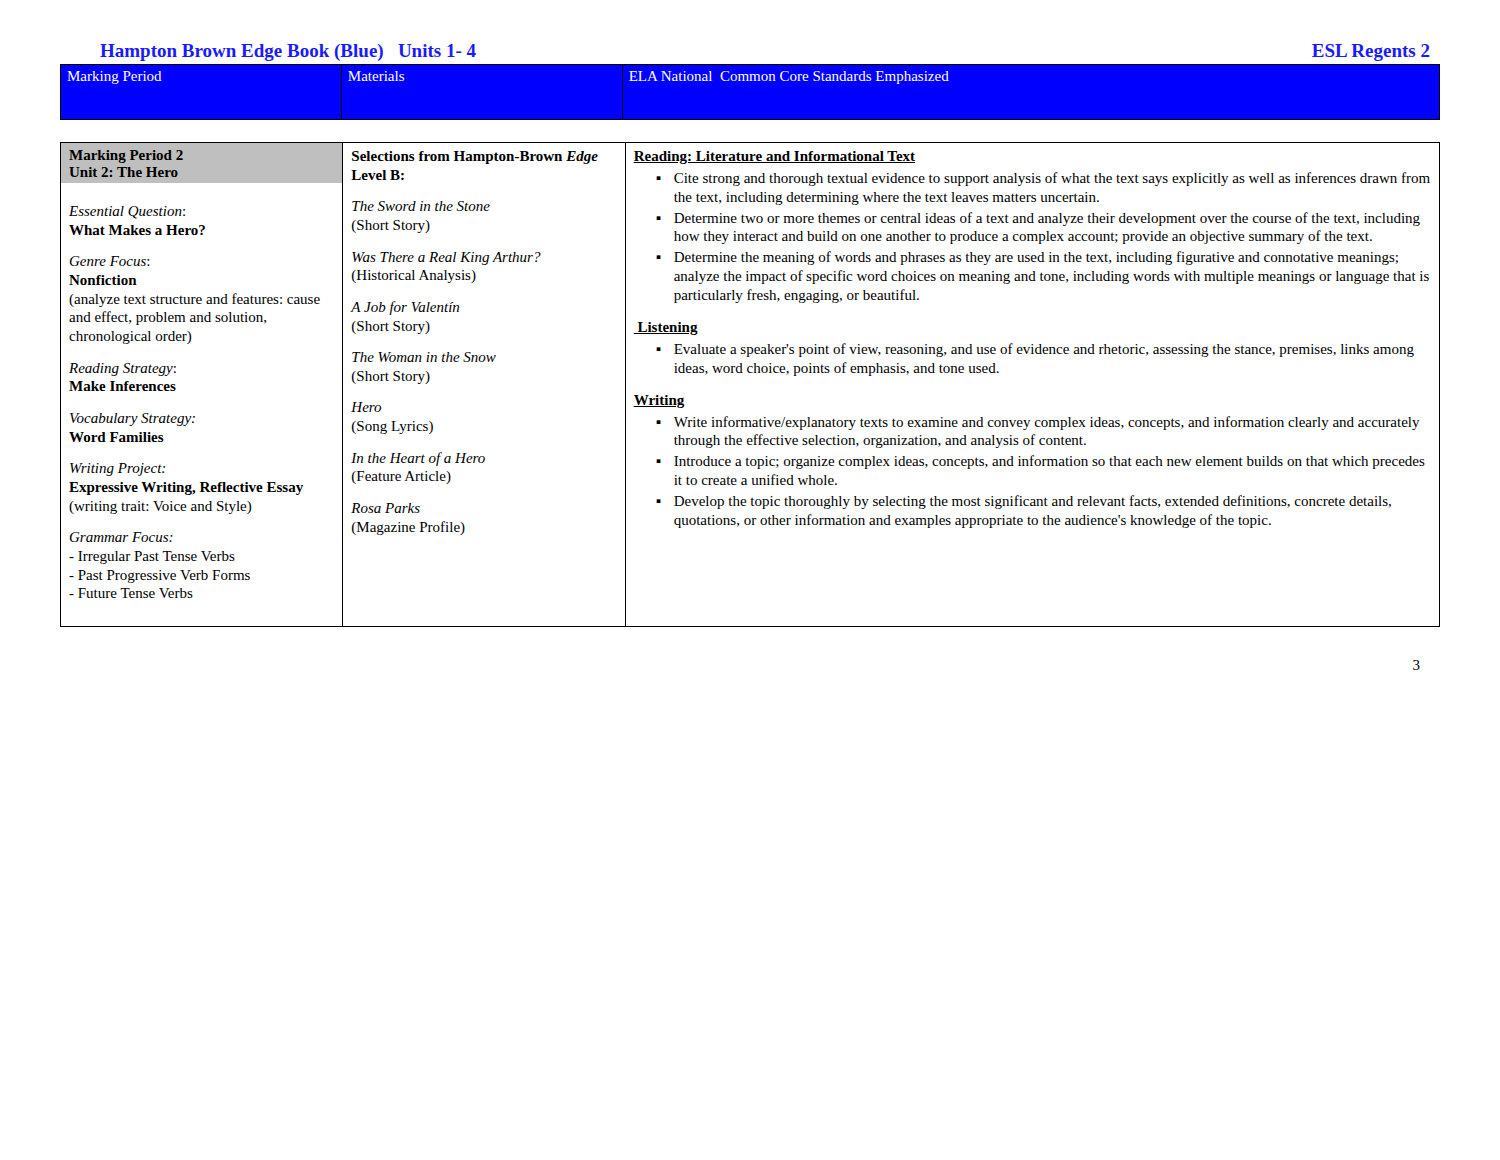Hampton Brown Edge Book (Blue) Units 1- 4 ESL Regents 2
| Marking Period | Materials | ELA National Common Core Standards Emphasized |
| Marking Period 2 Unit 2: The Hero Essential Question : What Makes a Hero? Genre Focus : Nonfiction (analyze text structure and features: cause and effect, problem and solution, chronological order) Reading Strategy : Make Inferences Vocabulary Strategy: Word Families Writing Project: Expressive Writing, Reflective Essay (writing trait: Voice and Style) Grammar Focus: - Irregular Past Tense Verbs - Past Progressive Verb Forms - Future Tense Verbs | Selections from Hampton-Brown Edge Level B: The Sword in the Stone (Short Story) Was There a Real King Arthur? (Historical Analysis) A Job for Valentín (Short Story) The Woman in the Snow (Short Story) Hero (Song Lyrics) In the Heart of a Hero (Feature Article) Rosa Parks (Magazine Profile) | Reading: Literature and Informational Text Cite strong and thorough textual evidence to support analysis of what the text says explicitly as well as inferences drawn from the text, including determining where the text leaves matters uncertain. Determine two or more themes or central ideas of a text and analyze their development over the course of the text, including how they interact and build on one another to produce a complex account; provide an objective summary of the text. Determine the meaning of words and phrases as they are used in the text, including figurative and connotative meanings; analyze the impact of specific word choices on meaning and tone, including words with multiple meanings or language that is particularly fresh, engaging, or beautiful. Listening Evaluate a speaker's point of view, reasoning, and use of evidence and rhetoric, assessing the stance, premises, links among ideas, word choice, points of emphasis, and tone used. Writing Write informative/explanatory texts to examine and convey complex ideas, concepts, and information clearly and accurately through the effective selection, organization, and analysis of content. Introduce a topic; organize complex ideas, concepts, and information so that each new element builds on that which precedes it to create a unified whole. Develop the topic thoroughly by selecting the most significant and relevant facts, extended definitions, concrete details, quotations, or other information and examples appropriate to the audience's knowledge of the topic. |
3